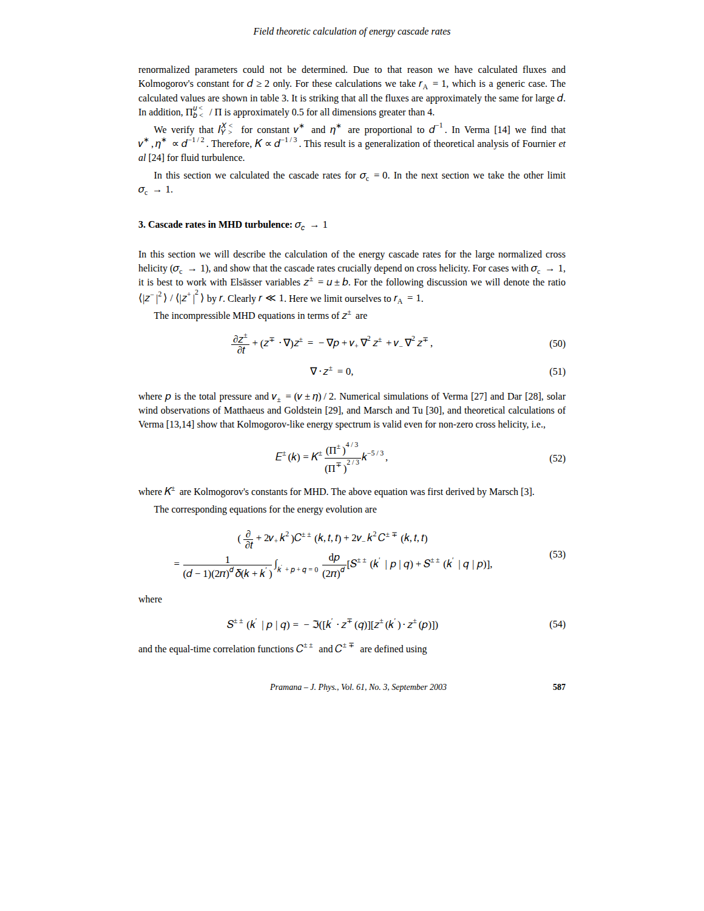Field theoretic calculation of energy cascade rates
renormalized parameters could not be determined. Due to that reason we have calculated fluxes and Kolmogorov's constant for d≥2 only. For these calculations we take rA=1, which is a generic case. The calculated values are shown in table 3. It is striking that all the fluxes are approximately the same for large d. In addition, Πb<u</Π is approximately 0.5 for all dimensions greater than 4.
We verify that IY>X< for constant ν∗ and η∗ are proportional to d−1. In Verma [14] we find that ν∗,η∗∝d−1/2. Therefore, K∝d−1/3. This result is a generalization of theoretical analysis of Fournier et al [24] for fluid turbulence.
In this section we calculated the cascade rates for σc=0. In the next section we take the other limit σc→1.
3. Cascade rates in MHD turbulence: σc→1
In this section we will describe the calculation of the energy cascade rates for the large normalized cross helicity (σc→1), and show that the cascade rates crucially depend on cross helicity. For cases with σc→1, it is best to work with Elsässer variables z±=u±b. For the following discussion we will denote the ratio ⟨|z−|2⟩/⟨|z+|2⟩ by r. Clearly r≪1. Here we limit ourselves to rA=1.
The incompressible MHD equations in terms of z± are
∂z±∂t + (z∓⋅∇) z± = −∇p + ν+∇2z± + ν−∇2z∓ ,
(50)
∇⋅z±=0,
(51)
where p is the total pressure and ν±=(ν±η)/2. Numerical simulations of Verma [27] and Dar [28], solar wind observations of Matthaeus and Goldstein [29], and Marsch and Tu [30], and theoretical calculations of Verma [13,14] show that Kolmogorov-like energy spectrum is valid even for non-zero cross helicity, i.e.,
E±(k) = K± (Π±)4/3 (Π∓)2/3 k−5/3 ,
(52)
where K± are Kolmogorov's constants for MHD. The above equation was first derived by Marsch [3].
The corresponding equations for the energy evolution are
( ∂∂t + 2ν+k2 ) C±± (k,t,t) + 2ν−k2 C±∓ (k,t,t) = 1 (d−1)(2π)dδ(k+k′) ∫k′+p+q=0 dp(2π)d [ S±± (k′|p|q) + S±± (k′|q|p) ] ,
(53)
where
S±± (k′|p|q) = − ℑ ( [k′⋅z∓(q)] [z±(k′)⋅z±(p)] )
(54)
and the equal-time correlation functions C±± and C±∓ are defined using
Pramana – J. Phys., Vol. 61, No. 3, September 2003 587